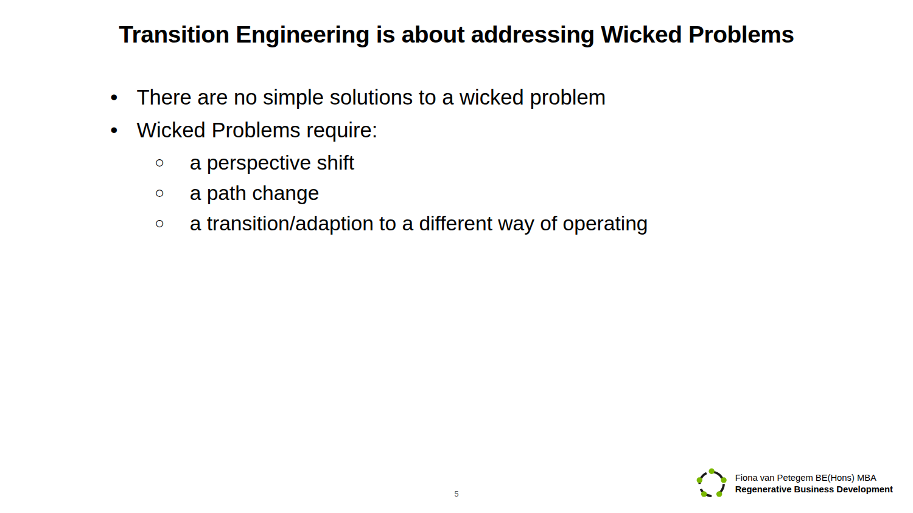Transition Engineering is about addressing Wicked Problems
There are no simple solutions to a wicked problem
Wicked Problems require:
a perspective shift
a path change
a transition/adaption to a different way of operating
5
Fiona van Petegem BE(Hons) MBA
Regenerative Business Development